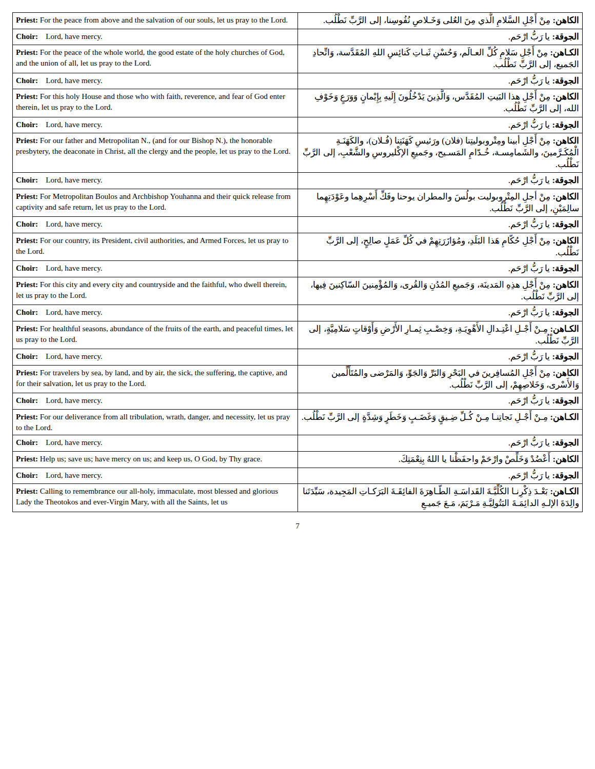| Priest: For the peace from above and the salvation of our souls, let us pray to the Lord. | الكاهن: مِنْ أَجْلِ السَّلامِ الَّذي مِنَ العُلى وَخَـلاصِ نُفُوسِنا، إلى الرَّبِّ نَطْلُب. |
| Choir: Lord, have mercy. | الجوقة: يا رَبُّ ارْحَم. |
| Priest: For the peace of the whole world, the good estate of the holy churches of God, and the union of all, let us pray to the Lord. | الكـاهن: مِنْ أَجْلِ سَلامِ كُلِّ العـالَم، وَحُسْنِ ثَبـاتِ كَنائِسِ اللهِ المُقَدَّسة، وَاتِّحادِ الجَميع، إلى الرَّبِّ نَطْلُب. |
| Choir: Lord, have mercy. | الجوقة: يا رَبُّ ارْحَم. |
| Priest: For this holy House and those who with faith, reverence, and fear of God enter therein, let us pray to the Lord. | الكاهن: مِنْ أَجْلِ هذا البَيتِ المُقَدَّس، وَالَّذِينَ يَدْخُلُونَ إِلَيهِ بِإِيْمانٍ وَوَرَعٍ وَخَوْفِ الله، إلى الرَّبِّ نَطْلُب. |
| Choir: Lord, have mercy. | الجوقة: يا رَبُّ ارْحَم. |
| Priest: For our father and Metropolitan N., (and for our Bishop N.), the honorable presbytery, the deaconate in Christ, all the clergy and the people, let us pray to the Lord. | الكاهن: مِنْ أَجْلِ أبينا ومِتْروبوليتِنا (فلان) ورَئيسِ كَهَنَتِنا (فُـلان)، والكَهَنَـةِ الْمُكَـرَّمينَ، والشَمامِسـة، خُـدّامِ المَسـيح، وجَميعِ الإكْليروسِ والشَّعْبِ، إلى الرَّبِّ نَطْلُب. |
| Choir: Lord, have mercy. | الجوقة: يا رَبُّ ارْحَم. |
| Priest: For Metropolitan Boulos and Archbishop Youhanna and their quick release from captivity and safe return, let us pray to the Lord. | الكاهن: مِنْ أجلِ المِتْروبوليت بولُسَ والمطران يوحنا وفَكِّ أَسْرِهِما وعَوْدَتِهِما سالِمَيْنِ، إلى الرَّبِّ نَطْلُب. |
| Choir: Lord, have mercy. | الجوقة: يا رَبُّ ارْحَم. |
| Priest: For our country, its President, civil authorities, and Armed Forces, let us pray to the Lord. | الكاهن: مِنْ أَجْلِ حُكّامِ هَذا البَلَدِ، ومُؤازَرَتِهِمْ في كُلِّ عَمَلٍ صالِحٍ، إلى الرَّبِّ نَطْلُب. |
| Choir: Lord, have mercy. | الجوقة: يا رَبُّ ارْحَم. |
| Priest: For this city and every city and countryside and the faithful, who dwell therein, let us pray to the Lord. | الكاهن: مِنْ أَجْلِ هذِهِ المَدينَة، وَجَميعِ المُدُنِ وَالقُرى، وَالمُؤْمِنينَ السّاكِنينَ فِيها، إلى الرَّبِّ نَطْلُب. |
| Choir: Lord, have mercy. | الجوقة: يا رَبُّ ارْحَم. |
| Priest: For healthful seasons, abundance of the fruits of the earth, and peaceful times, let us pray to the Lord. | الكـاهن: مِـنْ أَجْـلِ اعْتِـدالِ الأَهْوِيَـةِ، وَخِصْـبِ ثِمـارِ الأَرْضِ وَأَوْقاتٍ سَلامِيَّةٍ، إلى الرَّبِّ نَطْلُب. |
| Choir: Lord, have mercy. | الجوقة: يا رَبُّ ارْحَم. |
| Priest: For travelers by sea, by land, and by air, the sick, the suffering, the captive, and for their salvation, let us pray to the Lord. | الكاهن: مِنْ أَجْلِ المُسافِرينَ في البَحْرِ وَالبَرِّ وَالجَوِّ، وَالمَرْضى والمُتَأَلِّمين وَالأَسْرى، وَخَلاصِهِمْ، إلى الرَّبِّ نَطْلُب. |
| Choir: Lord, have mercy. | الجوقة: يا رَبُّ ارْحَم. |
| Priest: For our deliverance from all tribulation, wrath, danger, and necessity, let us pray to the Lord. | الكـاهن: مِـنْ أَجْـلِ نَجاتِنـا مِـنْ كُـلِّ ضِـيقٍ وَغَضَـبٍ وَخَطَرٍ وَشِدَّةٍ إلى الرَّبِّ نَطْلُب. |
| Choir: Lord, have mercy. | الجوقة: يا رَبُّ ارْحَم. |
| Priest: Help us; save us; have mercy on us; and keep us, O God, by Thy grace. | الكاهن: أَعْضُدْ وَخَلِّصْ وارْحَمْ واحفَظْنا يا اللهُ بِنِعْمَتِكَ. |
| Choir: Lord, have mercy. | الجوقة: يا رَبُّ ارْحَم. |
| Priest: Calling to remembrance our all-holy, immaculate, most blessed and glorious Lady the Theotokos and ever-Virgin Mary, with all the Saints, let us | الكـاهن: بَعْـدَ ذِكْرِنـا الكُلِّيَّـةَ القَداسَـةِ الطّـاهِرَةَ الفائِقَـةَ البَرَكـاتِ المَجِيدة، سَيِّدَتَنا والِدَةَ الإلـهِ الدائِمَـةَ البَتُولِيَّـةِ مَـرْيَمَ، مَـعَ جَميـعِ |
7